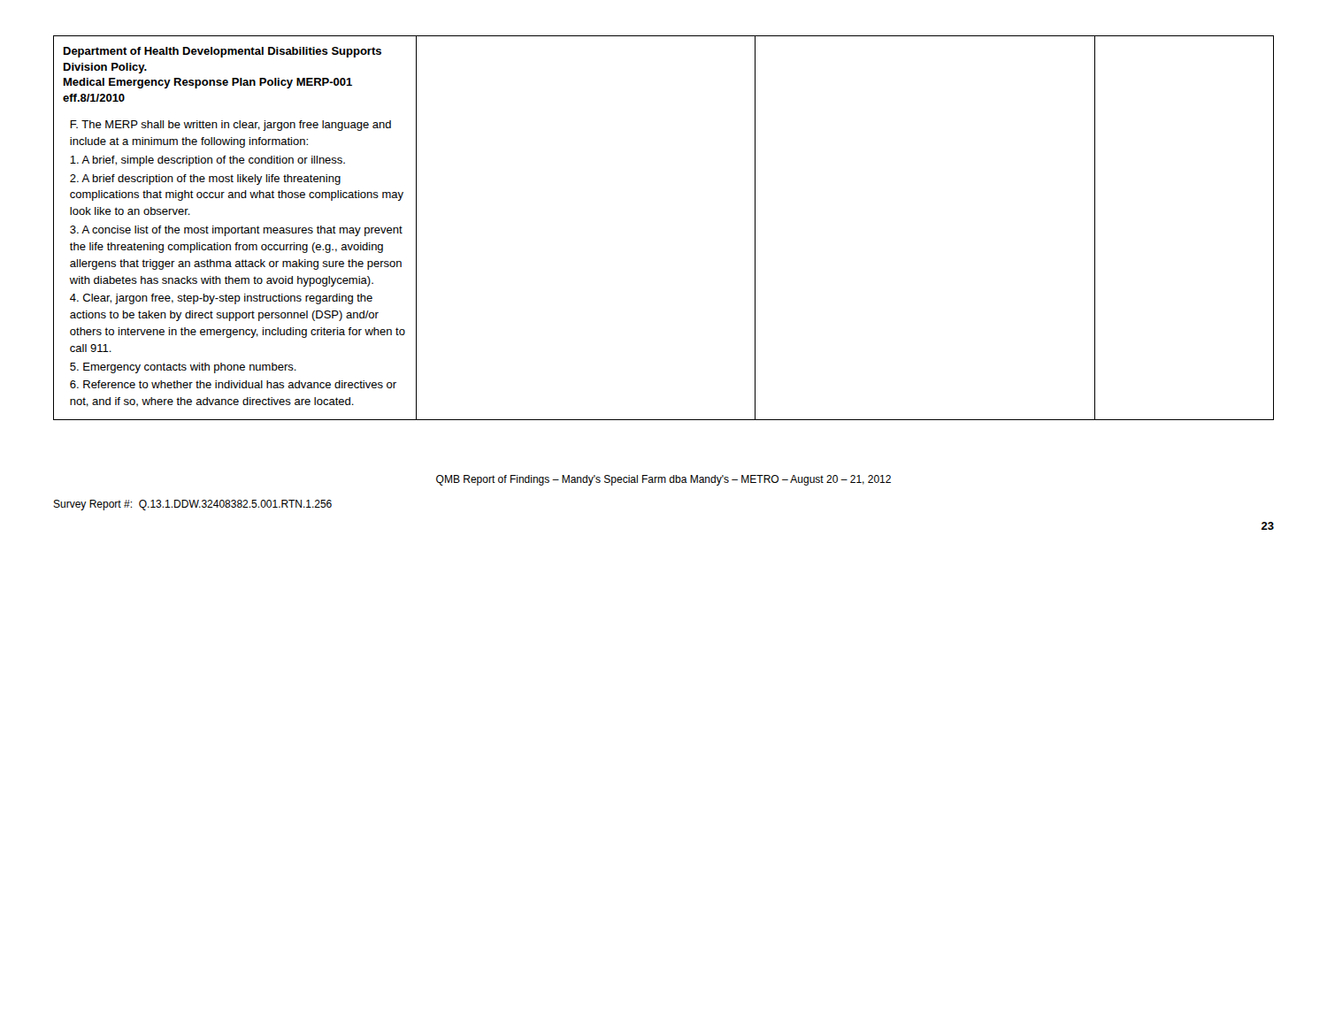| Department of Health Developmental Disabilities Supports Division Policy. Medical Emergency Response Plan Policy MERP-001 eff.8/1/2010 F. The MERP shall be written in clear, jargon free language and include at a minimum the following information: 1. A brief, simple description of the condition or illness. 2. A brief description of the most likely life threatening complications that might occur and what those complications may look like to an observer. 3. A concise list of the most important measures that may prevent the life threatening complication from occurring (e.g., avoiding allergens that trigger an asthma attack or making sure the person with diabetes has snacks with them to avoid hypoglycemia). 4. Clear, jargon free, step-by-step instructions regarding the actions to be taken by direct support personnel (DSP) and/or others to intervene in the emergency, including criteria for when to call 911. 5. Emergency contacts with phone numbers. 6. Reference to whether the individual has advance directives or not, and if so, where the advance directives are located. | | | |
QMB Report of Findings – Mandy's Special Farm dba Mandy's – METRO – August 20 – 21, 2012
Survey Report #: Q.13.1.DDW.32408382.5.001.RTN.1.256
23